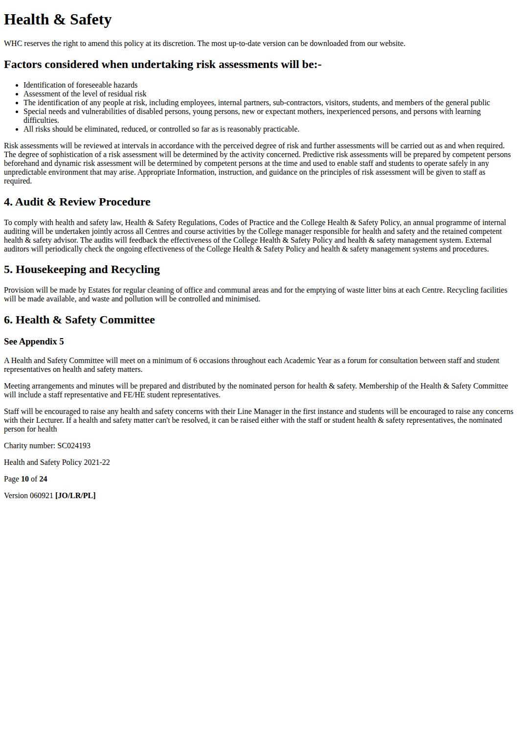Health & Safety
WHC reserves the right to amend this policy at its discretion. The most up-to-date version can be downloaded from our website.
Factors considered when undertaking risk assessments will be:-
Identification of foreseeable hazards
Assessment of the level of residual risk
The identification of any people at risk, including employees, internal partners, sub-contractors, visitors, students, and members of the general public
Special needs and vulnerabilities of disabled persons, young persons, new or expectant mothers, inexperienced persons, and persons with learning difficulties.
All risks should be eliminated, reduced, or controlled so far as is reasonably practicable.
Risk assessments will be reviewed at intervals in accordance with the perceived degree of risk and further assessments will be carried out as and when required. The degree of sophistication of a risk assessment will be determined by the activity concerned. Predictive risk assessments will be prepared by competent persons beforehand and dynamic risk assessment will be determined by competent persons at the time and used to enable staff and students to operate safely in any unpredictable environment that may arise. Appropriate Information, instruction, and guidance on the principles of risk assessment will be given to staff as required.
4. Audit & Review Procedure
To comply with health and safety law, Health & Safety Regulations, Codes of Practice and the College Health & Safety Policy, an annual programme of internal auditing will be undertaken jointly across all Centres and course activities by the College manager responsible for health and safety and the retained competent health & safety advisor. The audits will feedback the effectiveness of the College Health & Safety Policy and health & safety management system. External auditors will periodically check the ongoing effectiveness of the College Health & Safety Policy and health & safety management systems and procedures.
5. Housekeeping and Recycling
Provision will be made by Estates for regular cleaning of office and communal areas and for the emptying of waste litter bins at each Centre. Recycling facilities will be made available, and waste and pollution will be controlled and minimised.
6. Health & Safety Committee
See Appendix 5
A Health and Safety Committee will meet on a minimum of 6 occasions throughout each Academic Year as a forum for consultation between staff and student representatives on health and safety matters.
Meeting arrangements and minutes will be prepared and distributed by the nominated person for health & safety. Membership of the Health & Safety Committee will include a staff representative and FE/HE student representatives.
Staff will be encouraged to raise any health and safety concerns with their Line Manager in the first instance and students will be encouraged to raise any concerns with their Lecturer. If a health and safety matter can't be resolved, it can be raised either with the staff or student health & safety representatives, the nominated person for health
Charity number: SC024193
Health and Safety Policy 2021-22
Page 10 of 24
Version 060921 [JO/LR/PL]